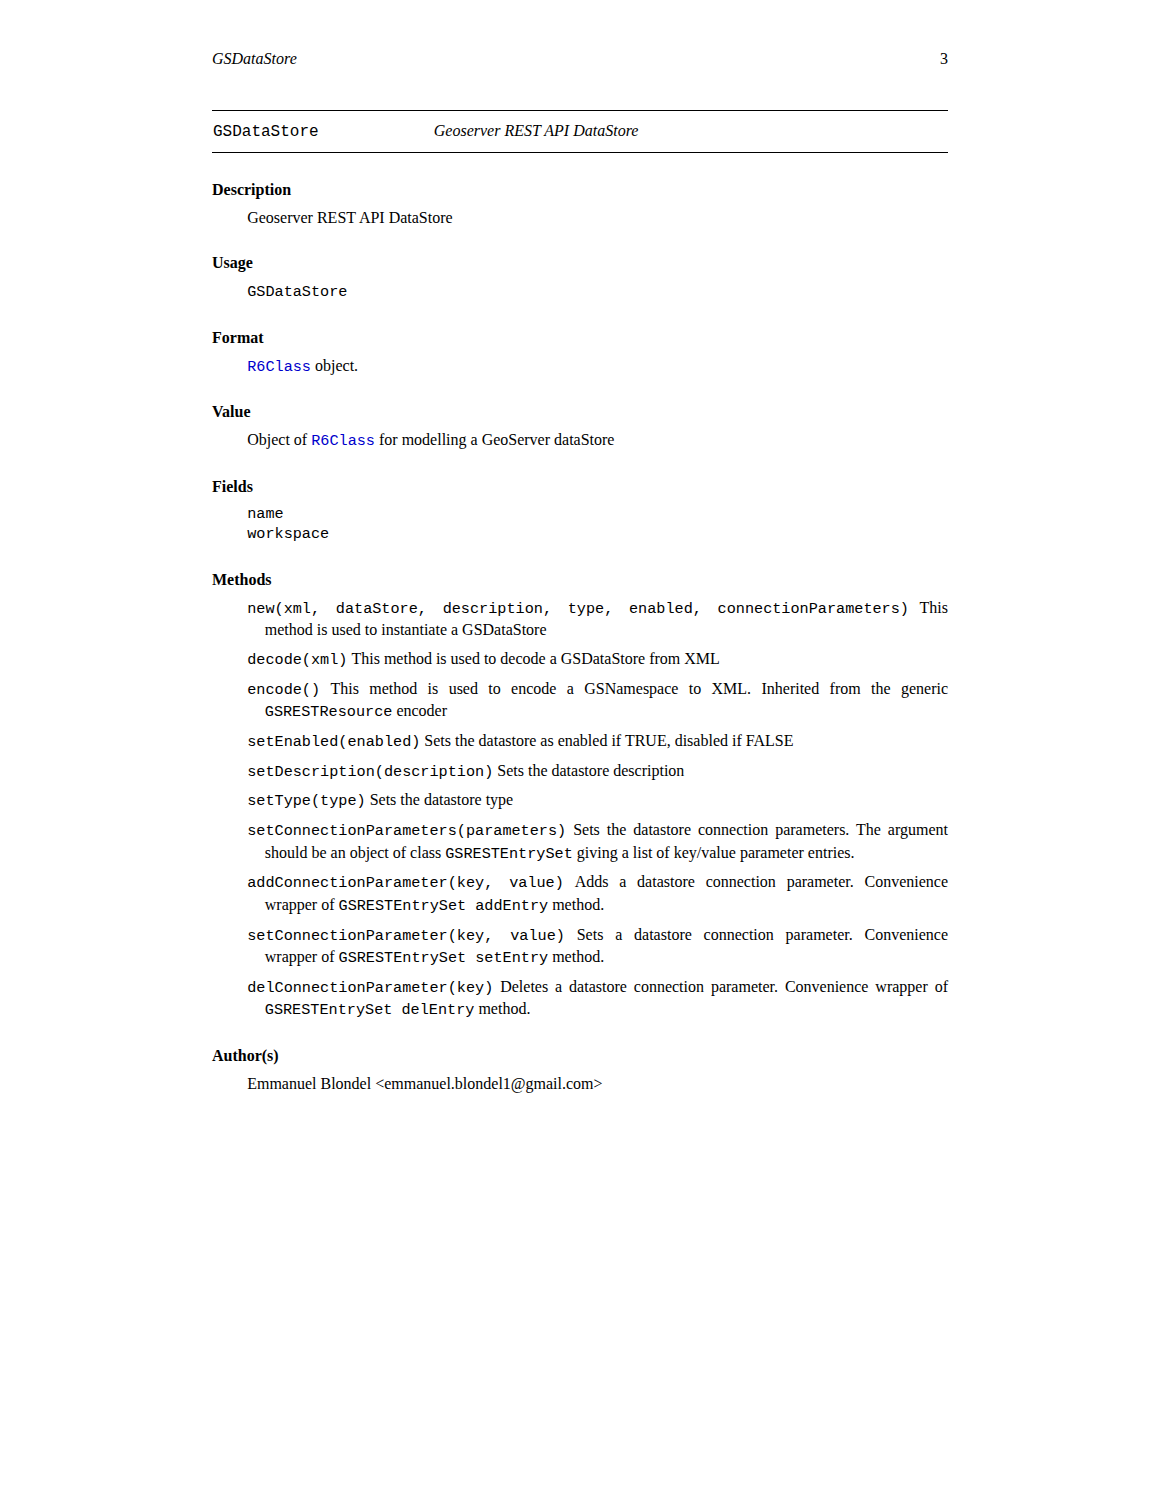GSDataStore 3
| GSDataStore | Geoserver REST API DataStore |
Description
Geoserver REST API DataStore
Usage
GSDataStore
Format
R6Class object.
Value
Object of R6Class for modelling a GeoServer dataStore
Fields
name
workspace
Methods
new(xml, dataStore, description, type, enabled, connectionParameters)
This method is used to instantiate a GSDataStore
decode(xml)
This method is used to decode a GSDataStore from XML
encode()
This method is used to encode a GSNamespace to XML. Inherited from the generic GSRESTResource encoder
setEnabled(enabled)
Sets the datastore as enabled if TRUE, disabled if FALSE
setDescription(description)
Sets the datastore description
setType(type)
Sets the datastore type
setConnectionParameters(parameters)
Sets the datastore connection parameters. The argument should be an object of class GSRESTEntrySet giving a list of key/value parameter entries.
addConnectionParameter(key, value)
Adds a datastore connection parameter. Convenience wrapper of GSRESTEntrySet addEntry method.
setConnectionParameter(key, value)
Sets a datastore connection parameter. Convenience wrapper of GSRESTEntrySet setEntry method.
delConnectionParameter(key)
Deletes a datastore connection parameter. Convenience wrapper of GSRESTEntrySet delEntry method.
Author(s)
Emmanuel Blondel <emmanuel.blondel1@gmail.com>